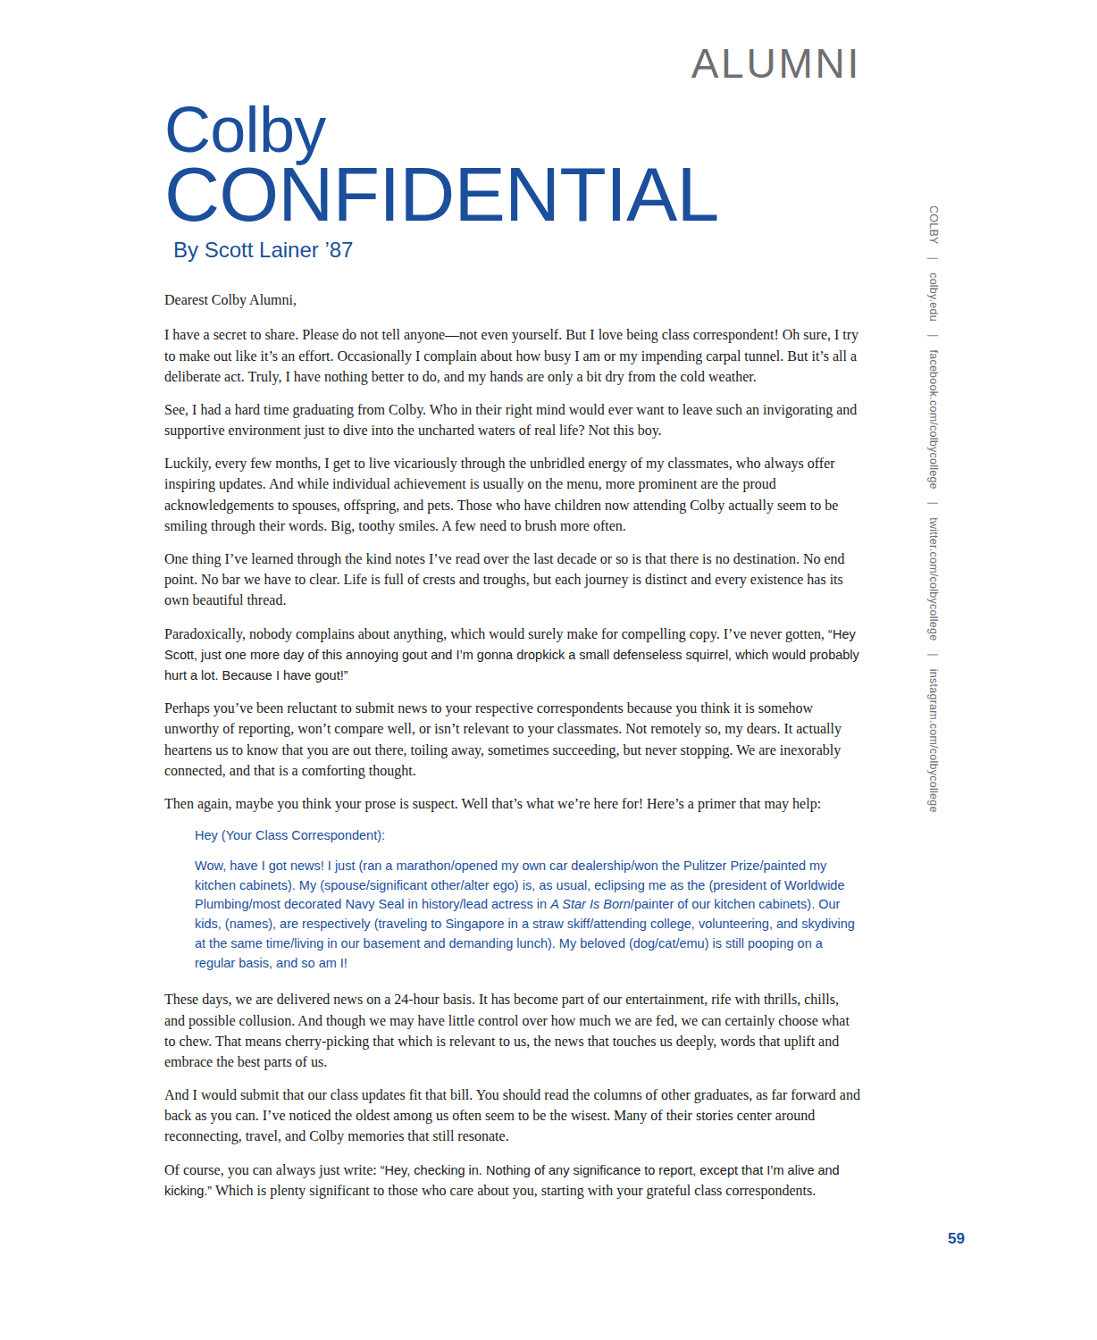ALUMNI
Colby CONFIDENTIAL
By Scott Lainer ’87
Dearest Colby Alumni,
I have a secret to share. Please do not tell anyone—not even yourself. But I love being class correspondent! Oh sure, I try to make out like it’s an effort. Occasionally I complain about how busy I am or my impending carpal tunnel. But it’s all a deliberate act. Truly, I have nothing better to do, and my hands are only a bit dry from the cold weather.
See, I had a hard time graduating from Colby. Who in their right mind would ever want to leave such an invigorating and supportive environment just to dive into the uncharted waters of real life? Not this boy.
Luckily, every few months, I get to live vicariously through the unbridled energy of my classmates, who always offer inspiring updates. And while individual achievement is usually on the menu, more prominent are the proud acknowledgements to spouses, offspring, and pets. Those who have children now attending Colby actually seem to be smiling through their words. Big, toothy smiles. A few need to brush more often.
One thing I’ve learned through the kind notes I’ve read over the last decade or so is that there is no destination. No end point. No bar we have to clear. Life is full of crests and troughs, but each journey is distinct and every existence has its own beautiful thread.
Paradoxically, nobody complains about anything, which would surely make for compelling copy. I’ve never gotten, “Hey Scott, just one more day of this annoying gout and I’m gonna dropkick a small defenseless squirrel, which would probably hurt a lot. Because I have gout!”
Perhaps you’ve been reluctant to submit news to your respective correspondents because you think it is somehow unworthy of reporting, won’t compare well, or isn’t relevant to your classmates. Not remotely so, my dears. It actually heartens us to know that you are out there, toiling away, sometimes succeeding, but never stopping. We are inexorably connected, and that is a comforting thought.
Then again, maybe you think your prose is suspect. Well that’s what we’re here for! Here’s a primer that may help:
Hey (Your Class Correspondent):
Wow, have I got news! I just (ran a marathon/opened my own car dealership/won the Pulitzer Prize/painted my kitchen cabinets). My (spouse/significant other/alter ego) is, as usual, eclipsing me as the (president of Worldwide Plumbing/most decorated Navy Seal in history/lead actress in A Star Is Born/painter of our kitchen cabinets). Our kids, (names), are respectively (traveling to Singapore in a straw skiff/attending college, volunteering, and skydiving at the same time/living in our basement and demanding lunch). My beloved (dog/cat/emu) is still pooping on a regular basis, and so am I!
These days, we are delivered news on a 24-hour basis. It has become part of our entertainment, rife with thrills, chills, and possible collusion. And though we may have little control over how much we are fed, we can certainly choose what to chew. That means cherry-picking that which is relevant to us, the news that touches us deeply, words that uplift and embrace the best parts of us.
And I would submit that our class updates fit that bill. You should read the columns of other graduates, as far forward and back as you can. I’ve noticed the oldest among us often seem to be the wisest. Many of their stories center around reconnecting, travel, and Colby memories that still resonate.
Of course, you can always just write: “Hey, checking in. Nothing of any significance to report, except that I’m alive and kicking.” Which is plenty significant to those who care about you, starting with your grateful class correspondents.
COLBY|colby.edu|facebook.com/colbycollege|twitter.com/colbycollege|instagram.com/colbycollege
59